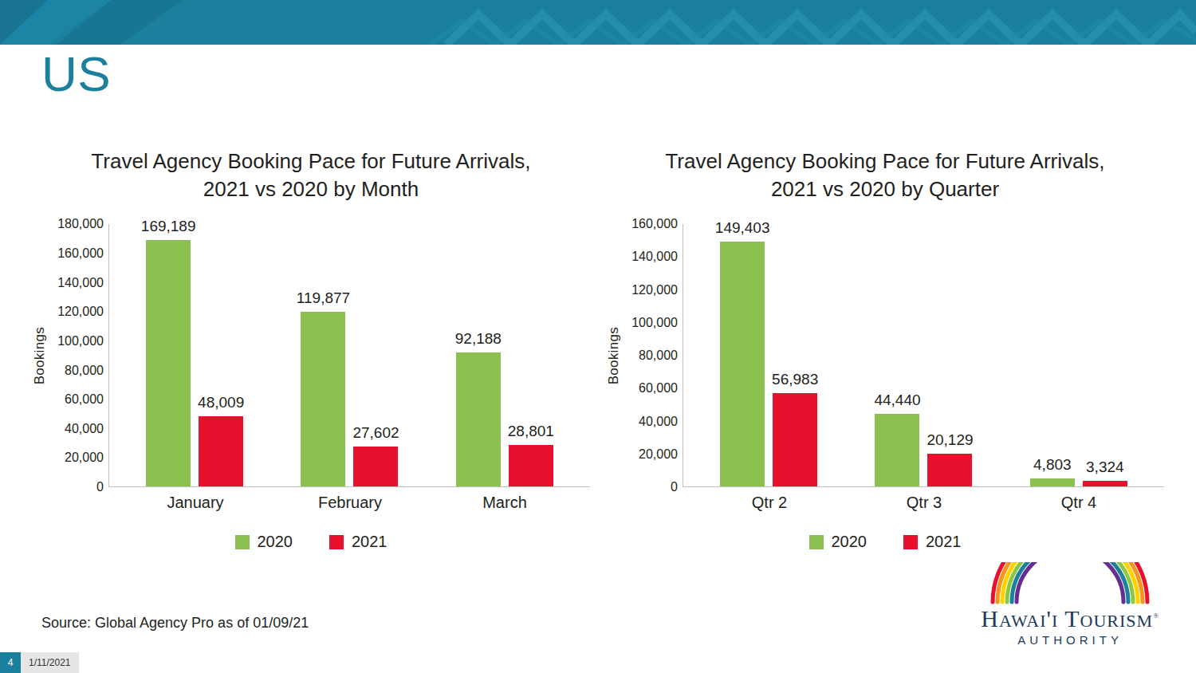US
Travel Agency Booking Pace for Future Arrivals,
2021 vs 2020 by Month
Bookings
180,000 160,000 140,000 120,000 100,000 80,000 60,000 40,000 20,000 0
169,189
48,009
119,877
27,602
92,188
28,801
January February March
2020
2021
Travel Agency Booking Pace for Future Arrivals,
2021 vs 2020 by Quarter
Bookings
160,000 140,000 120,000 100,000 80,000 60,000 40,000 20,000 0
149,403
56,983
44,440
20,129
4,803
3,324
Qtr 2 Qtr 3 Qtr 4
2020
2021
Source: Global Agency Pro as of 01/09/21
4
1/11/2021
HAWAI'I TOURISM®
AUTHORITY